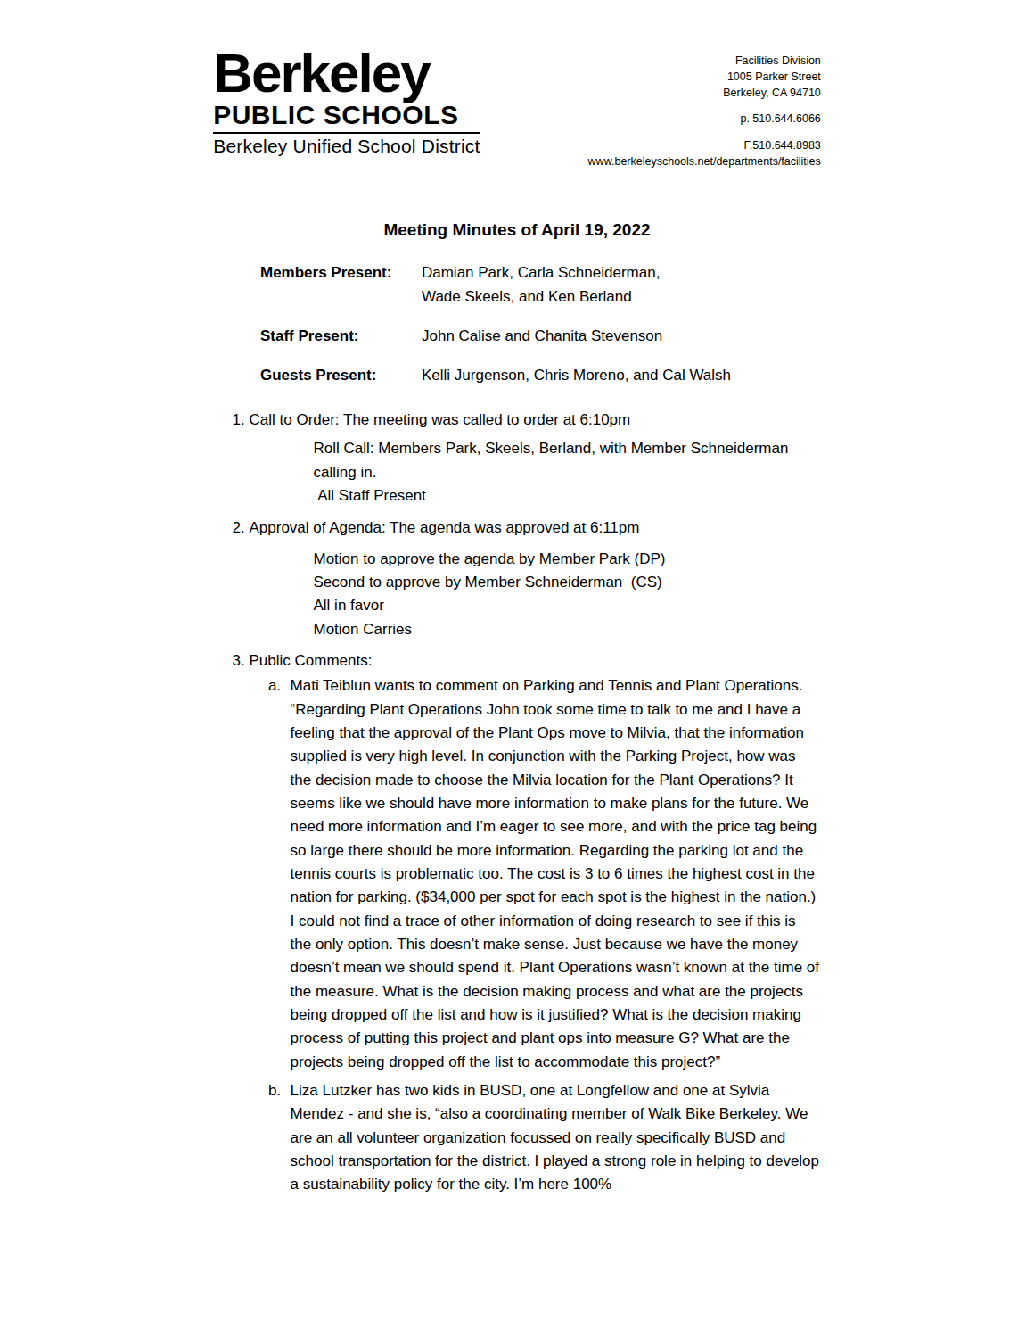Berkeley
PUBLIC SCHOOLS
Berkeley Unified School District
Facilities Division
1005 Parker Street
Berkeley, CA 94710
p. 510.644.6066
F.510.644.8983
www.berkeleyschools.net/departments/facilities
Meeting Minutes of April 19, 2022
| Members Present: | Damian Park, Carla Schneiderman, Wade Skeels, and Ken Berland |
| Staff Present: | John Calise and Chanita Stevenson |
| Guests Present: | Kelli Jurgenson, Chris Moreno, and Cal Walsh |
Call to Order: The meeting was called to order at 6:10pm
Roll Call: Members Park, Skeels, Berland, with Member Schneiderman calling in.
All Staff Present
Approval of Agenda: The agenda was approved at 6:11pm
Motion to approve the agenda by Member Park (DP)
Second to approve by Member Schneiderman (CS)
All in favor
Motion Carries
Public Comments:
Mati Teiblun wants to comment on Parking and Tennis and Plant Operations. “Regarding Plant Operations John took some time to talk to me and I have a feeling that the approval of the Plant Ops move to Milvia, that the information supplied is very high level. In conjunction with the Parking Project, how was the decision made to choose the Milvia location for the Plant Operations? It seems like we should have more information to make plans for the future. We need more information and I’m eager to see more, and with the price tag being so large there should be more information. Regarding the parking lot and the tennis courts is problematic too. The cost is 3 to 6 times the highest cost in the nation for parking. ($34,000 per spot for each spot is the highest in the nation.) I could not find a trace of other information of doing research to see if this is the only option. This doesn’t make sense. Just because we have the money doesn’t mean we should spend it. Plant Operations wasn’t known at the time of the measure. What is the decision making process and what are the projects being dropped off the list and how is it justified? What is the decision making process of putting this project and plant ops into measure G? What are the projects being dropped off the list to accommodate this project?”
Liza Lutzker has two kids in BUSD, one at Longfellow and one at Sylvia Mendez - and she is, “also a coordinating member of Walk Bike Berkeley. We are an all volunteer organization focussed on really specifically BUSD and school transportation for the district. I played a strong role in helping to develop a sustainability policy for the city. I’m here 100%